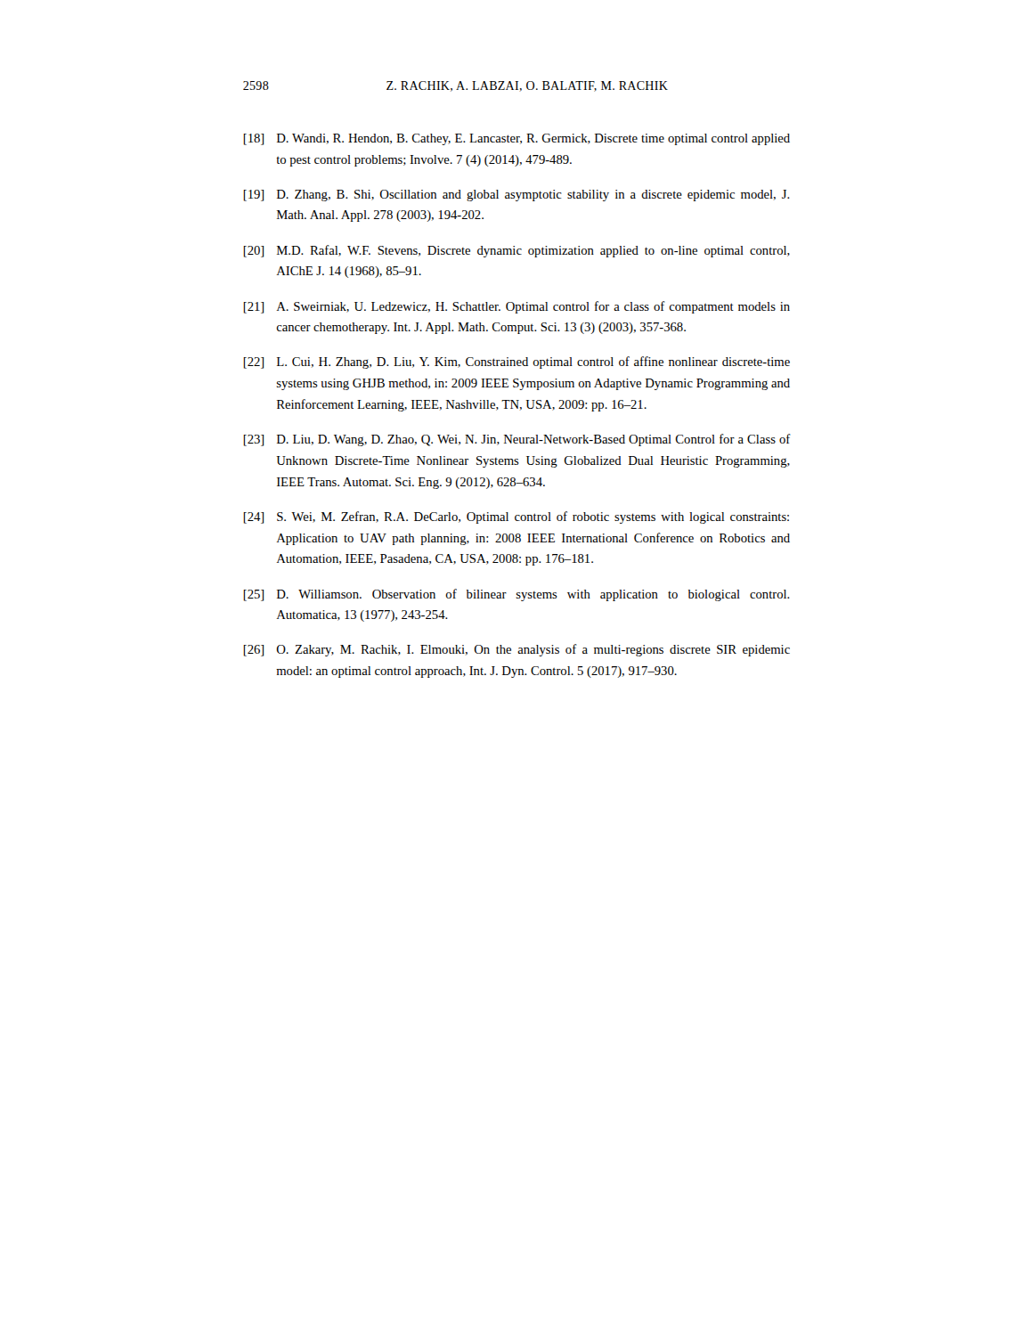2598 Z. RACHIK, A. LABZAI, O. BALATIF, M. RACHIK
[18] D. Wandi, R. Hendon, B. Cathey, E. Lancaster, R. Germick, Discrete time optimal control applied to pest control problems; Involve. 7 (4) (2014), 479-489.
[19] D. Zhang, B. Shi, Oscillation and global asymptotic stability in a discrete epidemic model, J. Math. Anal. Appl. 278 (2003), 194-202.
[20] M.D. Rafal, W.F. Stevens, Discrete dynamic optimization applied to on-line optimal control, AIChE J. 14 (1968), 85–91.
[21] A. Sweirniak, U. Ledzewicz, H. Schattler. Optimal control for a class of compatment models in cancer chemotherapy. Int. J. Appl. Math. Comput. Sci. 13 (3) (2003), 357-368.
[22] L. Cui, H. Zhang, D. Liu, Y. Kim, Constrained optimal control of affine nonlinear discrete-time systems using GHJB method, in: 2009 IEEE Symposium on Adaptive Dynamic Programming and Reinforcement Learning, IEEE, Nashville, TN, USA, 2009: pp. 16–21.
[23] D. Liu, D. Wang, D. Zhao, Q. Wei, N. Jin, Neural-Network-Based Optimal Control for a Class of Unknown Discrete-Time Nonlinear Systems Using Globalized Dual Heuristic Programming, IEEE Trans. Automat. Sci. Eng. 9 (2012), 628–634.
[24] S. Wei, M. Zefran, R.A. DeCarlo, Optimal control of robotic systems with logical constraints: Application to UAV path planning, in: 2008 IEEE International Conference on Robotics and Automation, IEEE, Pasadena, CA, USA, 2008: pp. 176–181.
[25] D. Williamson. Observation of bilinear systems with application to biological control. Automatica, 13 (1977), 243-254.
[26] O. Zakary, M. Rachik, I. Elmouki, On the analysis of a multi-regions discrete SIR epidemic model: an optimal control approach, Int. J. Dyn. Control. 5 (2017), 917–930.